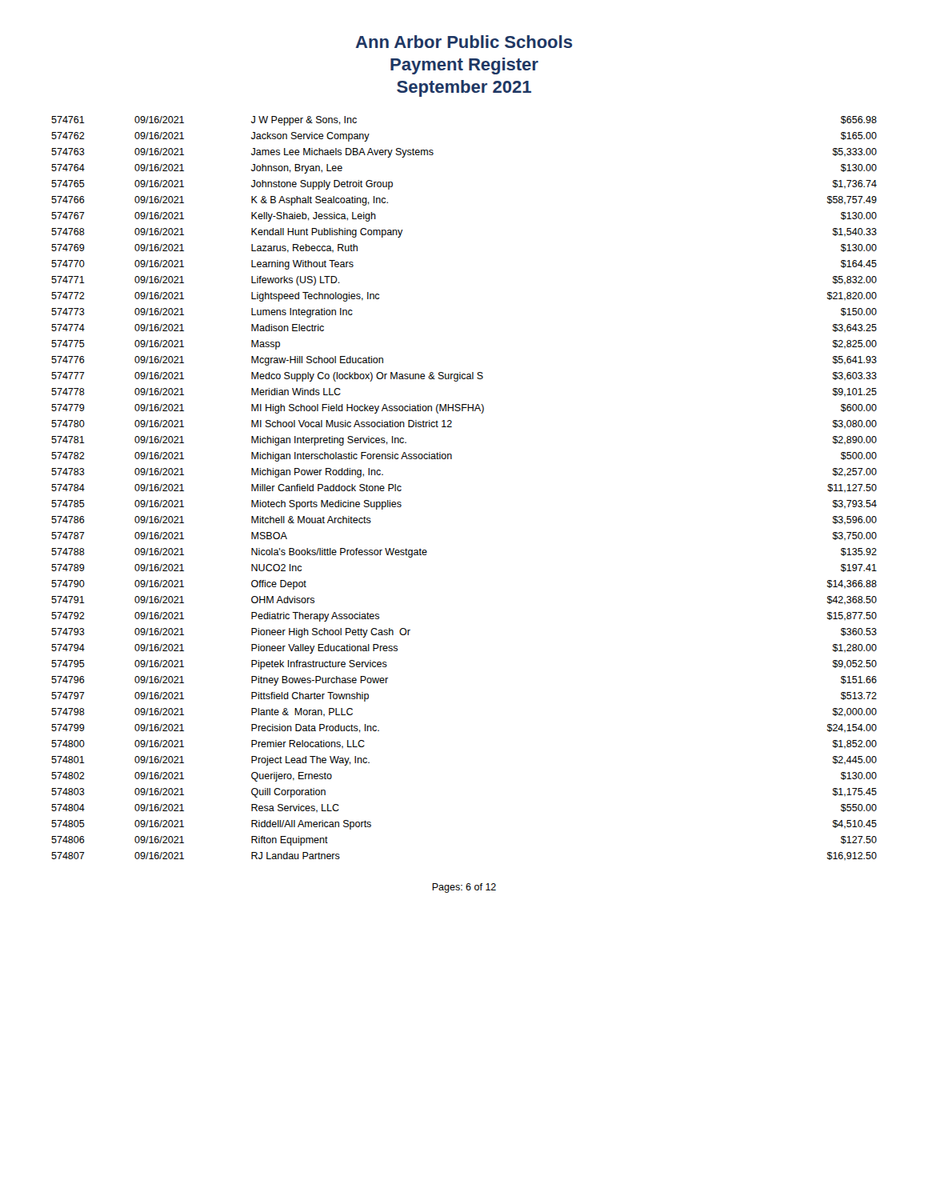Ann Arbor Public Schools
Payment Register
September 2021
| 574761 | 09/16/2021 | J W Pepper & Sons, Inc | $656.98 |
| 574762 | 09/16/2021 | Jackson Service Company | $165.00 |
| 574763 | 09/16/2021 | James Lee Michaels DBA Avery Systems | $5,333.00 |
| 574764 | 09/16/2021 | Johnson, Bryan, Lee | $130.00 |
| 574765 | 09/16/2021 | Johnstone Supply Detroit Group | $1,736.74 |
| 574766 | 09/16/2021 | K & B Asphalt Sealcoating, Inc. | $58,757.49 |
| 574767 | 09/16/2021 | Kelly-Shaieb, Jessica, Leigh | $130.00 |
| 574768 | 09/16/2021 | Kendall Hunt Publishing Company | $1,540.33 |
| 574769 | 09/16/2021 | Lazarus, Rebecca, Ruth | $130.00 |
| 574770 | 09/16/2021 | Learning Without Tears | $164.45 |
| 574771 | 09/16/2021 | Lifeworks (US) LTD. | $5,832.00 |
| 574772 | 09/16/2021 | Lightspeed Technologies, Inc | $21,820.00 |
| 574773 | 09/16/2021 | Lumens Integration Inc | $150.00 |
| 574774 | 09/16/2021 | Madison Electric | $3,643.25 |
| 574775 | 09/16/2021 | Massp | $2,825.00 |
| 574776 | 09/16/2021 | Mcgraw-Hill School Education | $5,641.93 |
| 574777 | 09/16/2021 | Medco Supply Co (lockbox) Or Masune & Surgical S | $3,603.33 |
| 574778 | 09/16/2021 | Meridian Winds LLC | $9,101.25 |
| 574779 | 09/16/2021 | MI High School Field Hockey Association (MHSFHA) | $600.00 |
| 574780 | 09/16/2021 | MI School Vocal Music Association District 12 | $3,080.00 |
| 574781 | 09/16/2021 | Michigan Interpreting Services, Inc. | $2,890.00 |
| 574782 | 09/16/2021 | Michigan Interscholastic Forensic Association | $500.00 |
| 574783 | 09/16/2021 | Michigan Power Rodding, Inc. | $2,257.00 |
| 574784 | 09/16/2021 | Miller Canfield Paddock Stone Plc | $11,127.50 |
| 574785 | 09/16/2021 | Miotech Sports Medicine Supplies | $3,793.54 |
| 574786 | 09/16/2021 | Mitchell & Mouat Architects | $3,596.00 |
| 574787 | 09/16/2021 | MSBOA | $3,750.00 |
| 574788 | 09/16/2021 | Nicola's Books/little Professor Westgate | $135.92 |
| 574789 | 09/16/2021 | NUCO2 Inc | $197.41 |
| 574790 | 09/16/2021 | Office Depot | $14,366.88 |
| 574791 | 09/16/2021 | OHM Advisors | $42,368.50 |
| 574792 | 09/16/2021 | Pediatric Therapy Associates | $15,877.50 |
| 574793 | 09/16/2021 | Pioneer High School Petty Cash Or | $360.53 |
| 574794 | 09/16/2021 | Pioneer Valley Educational Press | $1,280.00 |
| 574795 | 09/16/2021 | Pipetek Infrastructure Services | $9,052.50 |
| 574796 | 09/16/2021 | Pitney Bowes-Purchase Power | $151.66 |
| 574797 | 09/16/2021 | Pittsfield Charter Township | $513.72 |
| 574798 | 09/16/2021 | Plante & Moran, PLLC | $2,000.00 |
| 574799 | 09/16/2021 | Precision Data Products, Inc. | $24,154.00 |
| 574800 | 09/16/2021 | Premier Relocations, LLC | $1,852.00 |
| 574801 | 09/16/2021 | Project Lead The Way, Inc. | $2,445.00 |
| 574802 | 09/16/2021 | Querijero, Ernesto | $130.00 |
| 574803 | 09/16/2021 | Quill Corporation | $1,175.45 |
| 574804 | 09/16/2021 | Resa Services, LLC | $550.00 |
| 574805 | 09/16/2021 | Riddell/All American Sports | $4,510.45 |
| 574806 | 09/16/2021 | Rifton Equipment | $127.50 |
| 574807 | 09/16/2021 | RJ Landau Partners | $16,912.50 |
Pages: 6 of 12